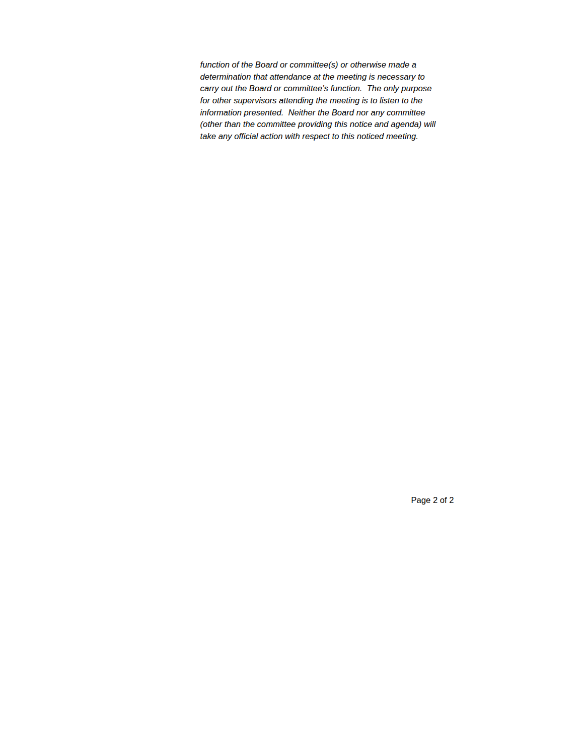function of the Board or committee(s) or otherwise made a determination that attendance at the meeting is necessary to carry out the Board or committee’s function. The only purpose for other supervisors attending the meeting is to listen to the information presented. Neither the Board nor any committee (other than the committee providing this notice and agenda) will take any official action with respect to this noticed meeting.
Page 2 of 2